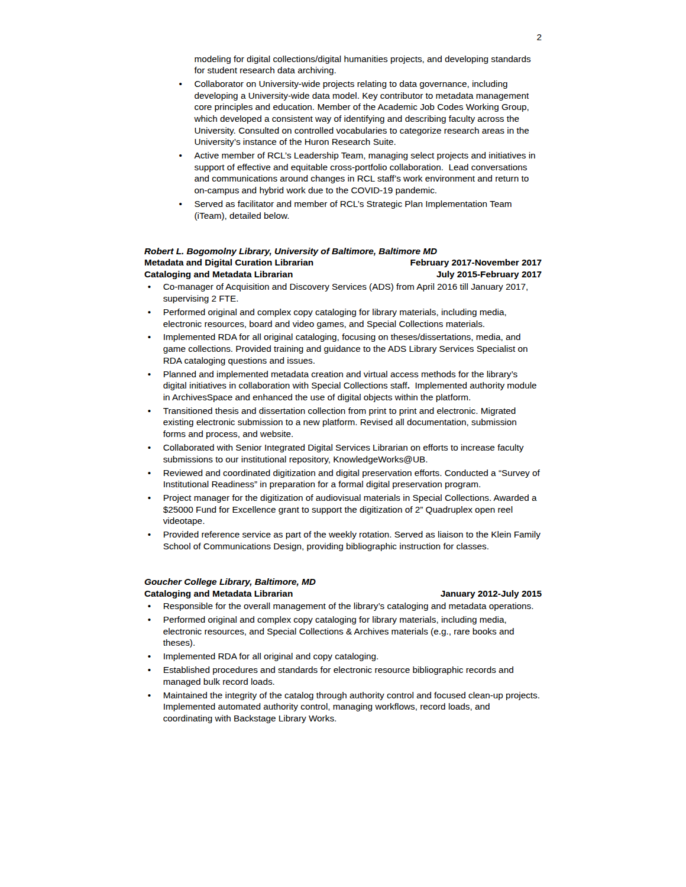2
modeling for digital collections/digital humanities projects, and developing standards for student research data archiving.
Collaborator on University-wide projects relating to data governance, including developing a University-wide data model. Key contributor to metadata management core principles and education. Member of the Academic Job Codes Working Group, which developed a consistent way of identifying and describing faculty across the University. Consulted on controlled vocabularies to categorize research areas in the University’s instance of the Huron Research Suite.
Active member of RCL’s Leadership Team, managing select projects and initiatives in support of effective and equitable cross-portfolio collaboration. Lead conversations and communications around changes in RCL staff’s work environment and return to on-campus and hybrid work due to the COVID-19 pandemic.
Served as facilitator and member of RCL’s Strategic Plan Implementation Team (iTeam), detailed below.
Robert L. Bogomolny Library, University of Baltimore, Baltimore MD
Metadata and Digital Curation Librarian February 2017-November 2017
Cataloging and Metadata Librarian July 2015-February 2017
Co-manager of Acquisition and Discovery Services (ADS) from April 2016 till January 2017, supervising 2 FTE.
Performed original and complex copy cataloging for library materials, including media, electronic resources, board and video games, and Special Collections materials.
Implemented RDA for all original cataloging, focusing on theses/dissertations, media, and game collections. Provided training and guidance to the ADS Library Services Specialist on RDA cataloging questions and issues.
Planned and implemented metadata creation and virtual access methods for the library’s digital initiatives in collaboration with Special Collections staff. Implemented authority module in ArchivesSpace and enhanced the use of digital objects within the platform.
Transitioned thesis and dissertation collection from print to print and electronic. Migrated existing electronic submission to a new platform. Revised all documentation, submission forms and process, and website.
Collaborated with Senior Integrated Digital Services Librarian on efforts to increase faculty submissions to our institutional repository, KnowledgeWorks@UB.
Reviewed and coordinated digitization and digital preservation efforts. Conducted a “Survey of Institutional Readiness” in preparation for a formal digital preservation program.
Project manager for the digitization of audiovisual materials in Special Collections. Awarded a $25000 Fund for Excellence grant to support the digitization of 2” Quadruplex open reel videotape.
Provided reference service as part of the weekly rotation. Served as liaison to the Klein Family School of Communications Design, providing bibliographic instruction for classes.
Goucher College Library, Baltimore, MD
Cataloging and Metadata Librarian January 2012-July 2015
Responsible for the overall management of the library’s cataloging and metadata operations.
Performed original and complex copy cataloging for library materials, including media, electronic resources, and Special Collections & Archives materials (e.g., rare books and theses).
Implemented RDA for all original and copy cataloging.
Established procedures and standards for electronic resource bibliographic records and managed bulk record loads.
Maintained the integrity of the catalog through authority control and focused clean-up projects. Implemented automated authority control, managing workflows, record loads, and coordinating with Backstage Library Works.